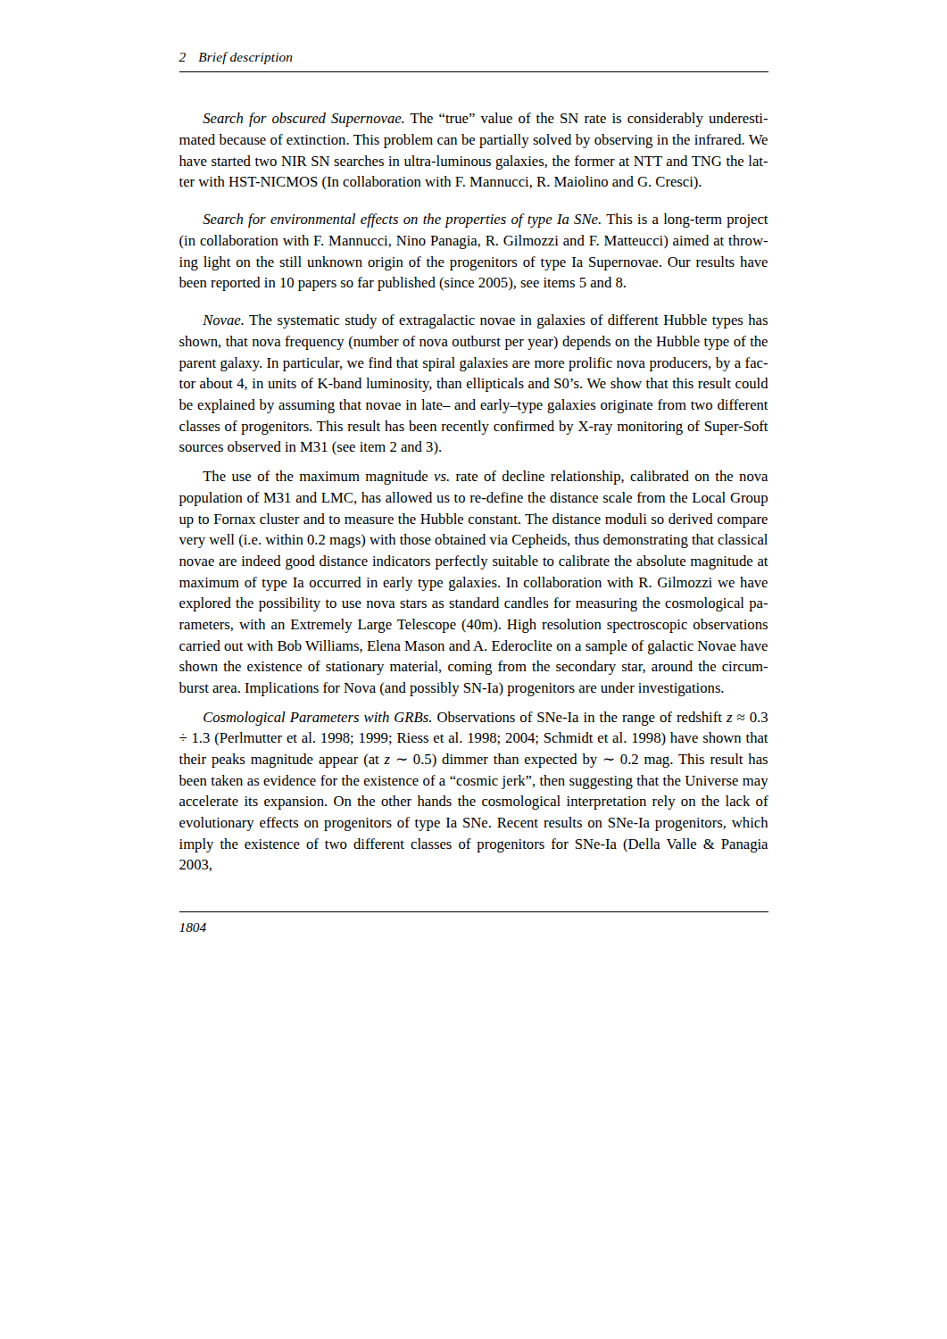2 Brief description
Search for obscured Supernovae. The “true” value of the SN rate is considerably underestimated because of extinction. This problem can be partially solved by observing in the infrared. We have started two NIR SN searches in ultra-luminous galaxies, the former at NTT and TNG the latter with HST-NICMOS (In collaboration with F. Mannucci, R. Maiolino and G. Cresci).
Search for environmental effects on the properties of type Ia SNe. This is a long-term project (in collaboration with F. Mannucci, Nino Panagia, R. Gilmozzi and F. Matteucci) aimed at throwing light on the still unknown origin of the progenitors of type Ia Supernovae. Our results have been reported in 10 papers so far published (since 2005), see items 5 and 8.
Novae. The systematic study of extragalactic novae in galaxies of different Hubble types has shown, that nova frequency (number of nova outburst per year) depends on the Hubble type of the parent galaxy. In particular, we find that spiral galaxies are more prolific nova producers, by a factor about 4, in units of K-band luminosity, than ellipticals and S0’s. We show that this result could be explained by assuming that novae in late– and early–type galaxies originate from two different classes of progenitors. This result has been recently confirmed by X-ray monitoring of Super-Soft sources observed in M31 (see item 2 and 3).
The use of the maximum magnitude vs. rate of decline relationship, calibrated on the nova population of M31 and LMC, has allowed us to re-define the distance scale from the Local Group up to Fornax cluster and to measure the Hubble constant. The distance moduli so derived compare very well (i.e. within 0.2 mags) with those obtained via Cepheids, thus demonstrating that classical novae are indeed good distance indicators perfectly suitable to calibrate the absolute magnitude at maximum of type Ia occurred in early type galaxies. In collaboration with R. Gilmozzi we have explored the possibility to use nova stars as standard candles for measuring the cosmological parameters, with an Extremely Large Telescope (40m). High resolution spectroscopic observations carried out with Bob Williams, Elena Mason and A. Ederoclite on a sample of galactic Novae have shown the existence of stationary material, coming from the secondary star, around the circumburst area. Implications for Nova (and possibly SN-Ia) progenitors are under investigations.
Cosmological Parameters with GRBs. Observations of SNe-Ia in the range of redshift z ≈ 0.3 ÷ 1.3 (Perlmutter et al. 1998; 1999; Riess et al. 1998; 2004; Schmidt et al. 1998) have shown that their peaks magnitude appear (at z ∼ 0.5) dimmer than expected by ∼ 0.2 mag. This result has been taken as evidence for the existence of a “cosmic jerk”, then suggesting that the Universe may accelerate its expansion. On the other hands the cosmological interpretation rely on the lack of evolutionary effects on progenitors of type Ia SNe. Recent results on SNe-Ia progenitors, which imply the existence of two different classes of progenitors for SNe-Ia (Della Valle & Panagia 2003,
1804